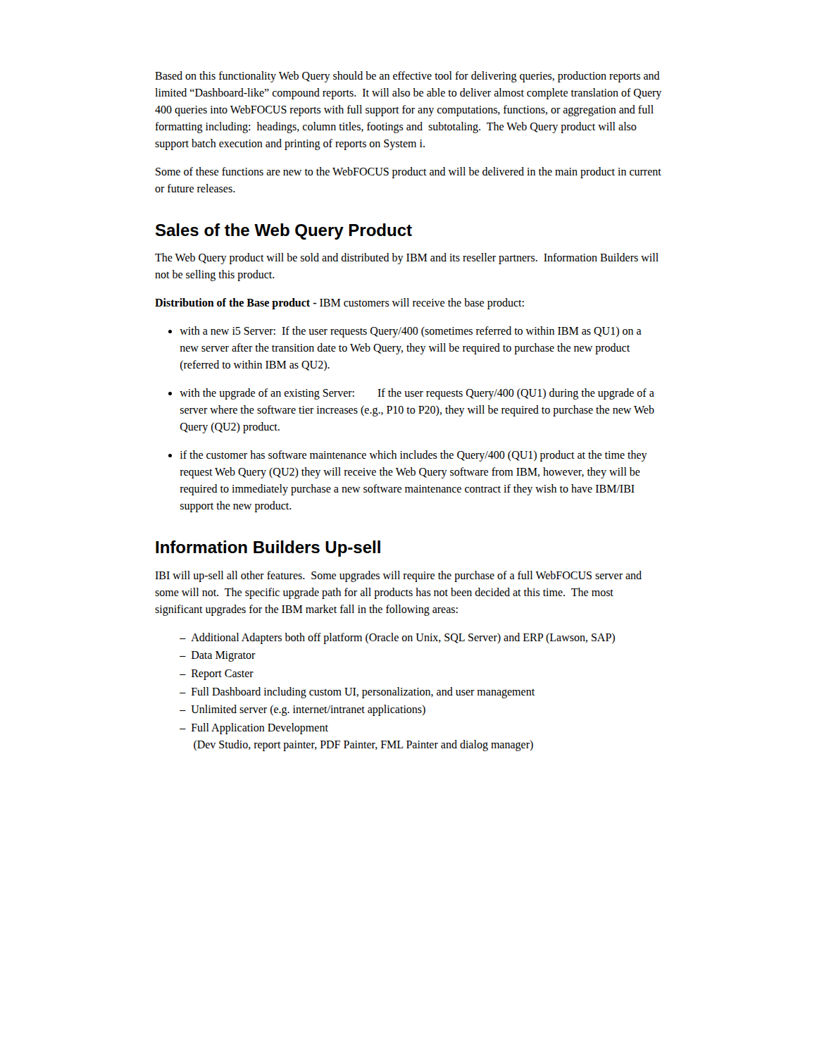Based on this functionality Web Query should be an effective tool for delivering queries, production reports and limited “Dashboard-like” compound reports. It will also be able to deliver almost complete translation of Query 400 queries into WebFOCUS reports with full support for any computations, functions, or aggregation and full formatting including: headings, column titles, footings and subtotaling. The Web Query product will also support batch execution and printing of reports on System i.
Some of these functions are new to the WebFOCUS product and will be delivered in the main product in current or future releases.
Sales of the Web Query Product
The Web Query product will be sold and distributed by IBM and its reseller partners. Information Builders will not be selling this product.
Distribution of the Base product - IBM customers will receive the base product:
with a new i5 Server: If the user requests Query/400 (sometimes referred to within IBM as QU1) on a new server after the transition date to Web Query, they will be required to purchase the new product (referred to within IBM as QU2).
with the upgrade of an existing Server: If the user requests Query/400 (QU1) during the upgrade of a server where the software tier increases (e.g., P10 to P20), they will be required to purchase the new Web Query (QU2) product.
if the customer has software maintenance which includes the Query/400 (QU1) product at the time they request Web Query (QU2) they will receive the Web Query software from IBM, however, they will be required to immediately purchase a new software maintenance contract if they wish to have IBM/IBI support the new product.
Information Builders Up-sell
IBI will up-sell all other features. Some upgrades will require the purchase of a full WebFOCUS server and some will not. The specific upgrade path for all products has not been decided at this time. The most significant upgrades for the IBM market fall in the following areas:
Additional Adapters both off platform (Oracle on Unix, SQL Server) and ERP (Lawson, SAP)
Data Migrator
Report Caster
Full Dashboard including custom UI, personalization, and user management
Unlimited server (e.g. internet/intranet applications)
Full Application Development(Dev Studio, report painter, PDF Painter, FML Painter and dialog manager)